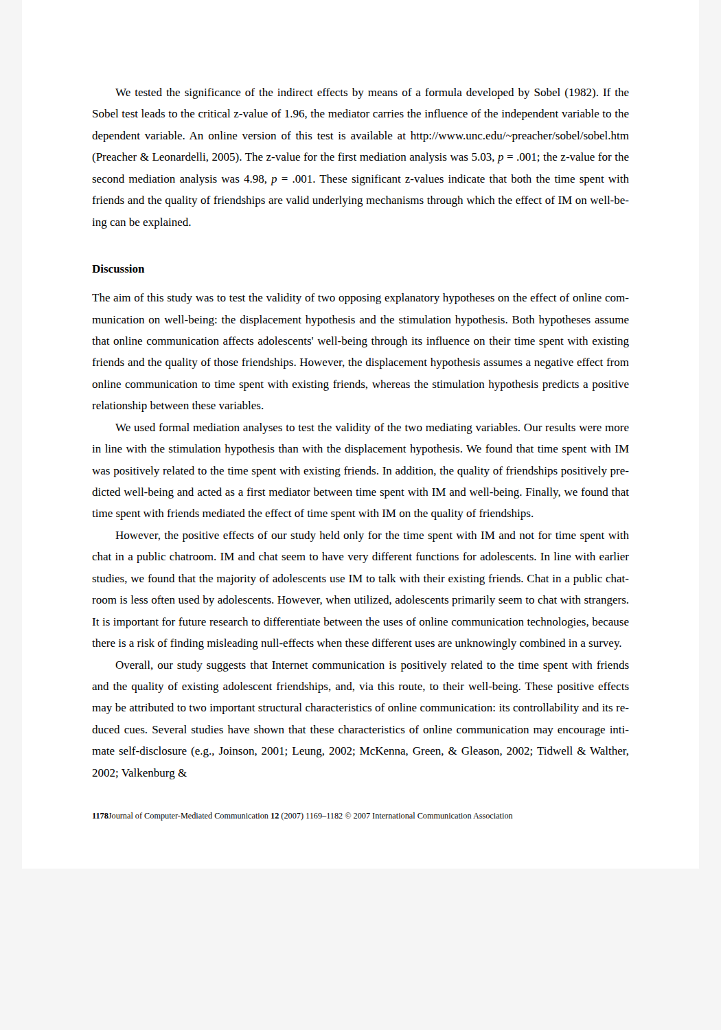We tested the significance of the indirect effects by means of a formula developed by Sobel (1982). If the Sobel test leads to the critical z-value of 1.96, the mediator carries the influence of the independent variable to the dependent variable. An online version of this test is available at http://www.unc.edu/~preacher/sobel/sobel.htm (Preacher & Leonardelli, 2005). The z-value for the first mediation analysis was 5.03, p = .001; the z-value for the second mediation analysis was 4.98, p = .001. These significant z-values indicate that both the time spent with friends and the quality of friendships are valid underlying mechanisms through which the effect of IM on well-being can be explained.
Discussion
The aim of this study was to test the validity of two opposing explanatory hypotheses on the effect of online communication on well-being: the displacement hypothesis and the stimulation hypothesis. Both hypotheses assume that online communication affects adolescents' well-being through its influence on their time spent with existing friends and the quality of those friendships. However, the displacement hypothesis assumes a negative effect from online communication to time spent with existing friends, whereas the stimulation hypothesis predicts a positive relationship between these variables.
We used formal mediation analyses to test the validity of the two mediating variables. Our results were more in line with the stimulation hypothesis than with the displacement hypothesis. We found that time spent with IM was positively related to the time spent with existing friends. In addition, the quality of friendships positively predicted well-being and acted as a first mediator between time spent with IM and well-being. Finally, we found that time spent with friends mediated the effect of time spent with IM on the quality of friendships.
However, the positive effects of our study held only for the time spent with IM and not for time spent with chat in a public chatroom. IM and chat seem to have very different functions for adolescents. In line with earlier studies, we found that the majority of adolescents use IM to talk with their existing friends. Chat in a public chatroom is less often used by adolescents. However, when utilized, adolescents primarily seem to chat with strangers. It is important for future research to differentiate between the uses of online communication technologies, because there is a risk of finding misleading null-effects when these different uses are unknowingly combined in a survey.
Overall, our study suggests that Internet communication is positively related to the time spent with friends and the quality of existing adolescent friendships, and, via this route, to their well-being. These positive effects may be attributed to two important structural characteristics of online communication: its controllability and its reduced cues. Several studies have shown that these characteristics of online communication may encourage intimate self-disclosure (e.g., Joinson, 2001; Leung, 2002; McKenna, Green, & Gleason, 2002; Tidwell & Walther, 2002; Valkenburg &
1178 Journal of Computer-Mediated Communication 12 (2007) 1169–1182 © 2007 International Communication Association